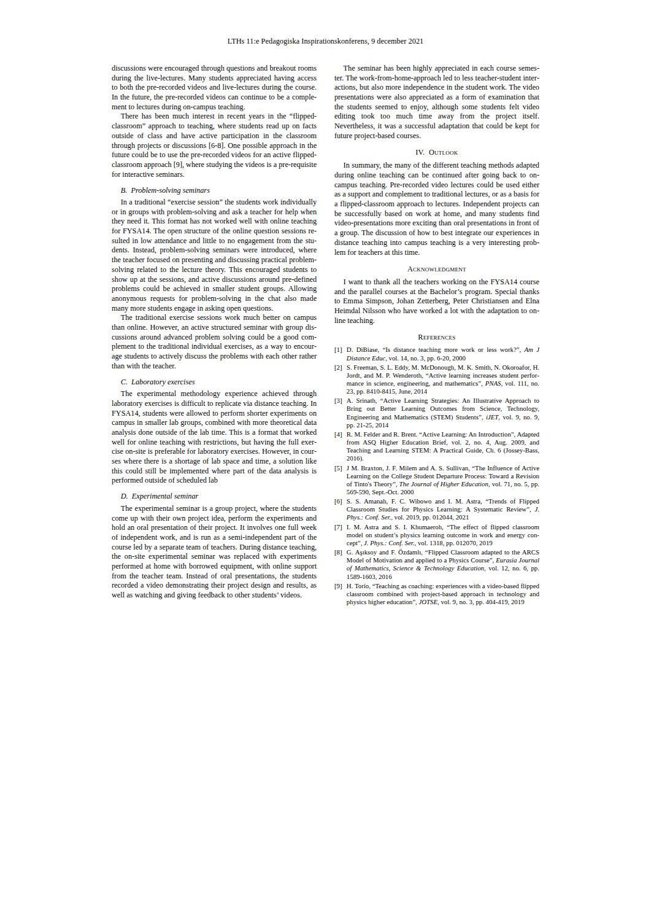LTHs 11:e Pedagogiska Inspirationskonferens, 9 december 2021
discussions were encouraged through questions and breakout rooms during the live-lectures. Many students appreciated having access to both the pre-recorded videos and live-lectures during the course. In the future, the pre-recorded videos can continue to be a complement to lectures during on-campus teaching.
There has been much interest in recent years in the “flipped-classroom” approach to teaching, where students read up on facts outside of class and have active participation in the classroom through projects or discussions [6-8]. One possible approach in the future could be to use the pre-recorded videos for an active flipped-classroom approach [9], where studying the videos is a pre-requisite for interactive seminars.
B. Problem-solving seminars
In a traditional “exercise session” the students work individually or in groups with problem-solving and ask a teacher for help when they need it. This format has not worked well with online teaching for FYSA14. The open structure of the online question sessions resulted in low attendance and little to no engagement from the students. Instead, problem-solving seminars were introduced, where the teacher focused on presenting and discussing practical problem-solving related to the lecture theory. This encouraged students to show up at the sessions, and active discussions around pre-defined problems could be achieved in smaller student groups. Allowing anonymous requests for problem-solving in the chat also made many more students engage in asking open questions.
The traditional exercise sessions work much better on campus than online. However, an active structured seminar with group discussions around advanced problem solving could be a good complement to the traditional individual exercises, as a way to encourage students to actively discuss the problems with each other rather than with the teacher.
C. Laboratory exercises
The experimental methodology experience achieved through laboratory exercises is difficult to replicate via distance teaching. In FYSA14, students were allowed to perform shorter experiments on campus in smaller lab groups, combined with more theoretical data analysis done outside of the lab time. This is a format that worked well for online teaching with restrictions, but having the full exercise on-site is preferable for laboratory exercises. However, in courses where there is a shortage of lab space and time, a solution like this could still be implemented where part of the data analysis is performed outside of scheduled lab
D. Experimental seminar
The experimental seminar is a group project, where the students come up with their own project idea, perform the experiments and hold an oral presentation of their project. It involves one full week of independent work, and is run as a semi-independent part of the course led by a separate team of teachers. During distance teaching, the on-site experimental seminar was replaced with experiments performed at home with borrowed equipment, with online support from the teacher team. Instead of oral presentations, the students recorded a video demonstrating their project design and results, as well as watching and giving feedback to other students’ videos.
The seminar has been highly appreciated in each course semester. The work-from-home-approach led to less teacher-student interactions, but also more independence in the student work. The video presentations were also appreciated as a form of examination that the students seemed to enjoy, although some students felt video editing took too much time away from the project itself. Nevertheless, it was a successful adaptation that could be kept for future project-based courses.
IV. Outlook
In summary, the many of the different teaching methods adapted during online teaching can be continued after going back to on-campus teaching. Pre-recorded video lectures could be used either as a support and complement to traditional lectures, or as a basis for a flipped-classroom approach to lectures. Independent projects can be successfully based on work at home, and many students find video-presentations more exciting than oral presentations in front of a group. The discussion of how to best integrate our experiences in distance teaching into campus teaching is a very interesting problem for teachers at this time.
Acknowledgment
I want to thank all the teachers working on the FYSA14 course and the parallel courses at the Bachelor’s program. Special thanks to Emma Simpson, Johan Zetterberg, Peter Christiansen and Elna Heimdal Nilsson who have worked a lot with the adaptation to online teaching.
References
[1] D. DiBiase, “Is distance teaching more work or less work?”, Am J Distance Educ, vol. 14, no. 3, pp. 6-20, 2000
[2] S. Freeman, S. L. Eddy, M. McDonough, M. K. Smith, N. Okoroafor, H. Jordt, and M. P. Wenderoth, “Active learning increases student performance in science, engineering, and mathematics”, PNAS, vol. 111, no. 23, pp. 8410-8415, June, 2014
[3] A. Srinath, “Active Learning Strategies: An Illustrative Approach to Bring out Better Learning Outcomes from Science, Technology, Engineering and Mathematics (STEM) Students”, iJET, vol. 9, no. 9, pp. 21-25, 2014
[4] R. M. Felder and R. Brent. “Active Learning: An Introduction”, Adapted from ASQ Higher Education Brief, vol. 2, no. 4, Aug. 2009, and Teaching and Learning STEM: A Practical Guide, Ch. 6 (Jossey-Bass, 2016).
[5] J M. Braxton, J. F. Milem and A. S. Sullivan, “The Influence of Active Learning on the College Student Departure Process: Toward a Revision of Tinto's Theory”, The Journal of Higher Education, vol. 71, no. 5, pp. 569-590, Sept.-Oct. 2000
[6] S. S. Amanah, F. C. Wibowo and I. M. Astra, “Trends of Flipped Classroom Studies for Physics Learning: A Systematic Review”, J. Phys.: Conf. Ser., vol. 2019, pp. 012044, 2021
[7] I. M. Astra and S. I. Khumaeroh, “The effect of flipped classroom model on student’s physics learning outcome in work and energy concept”, J. Phys.: Conf. Ser., vol. 1318, pp. 012070, 2019
[8] G. Aşıksoy and F. Özdamlı, “Flipped Classroom adapted to the ARCS Model of Motivation and applied to a Physics Course”, Eurasia Journal of Mathematics, Science & Technology Education, vol. 12, no. 6, pp. 1589-1603, 2016
[9] H. Torío, “Teaching as coaching: experiences with a video-based flipped classroom combined with project-based approach in technology and physics higher education”, JOTSE, vol. 9, no. 3, pp. 404-419, 2019